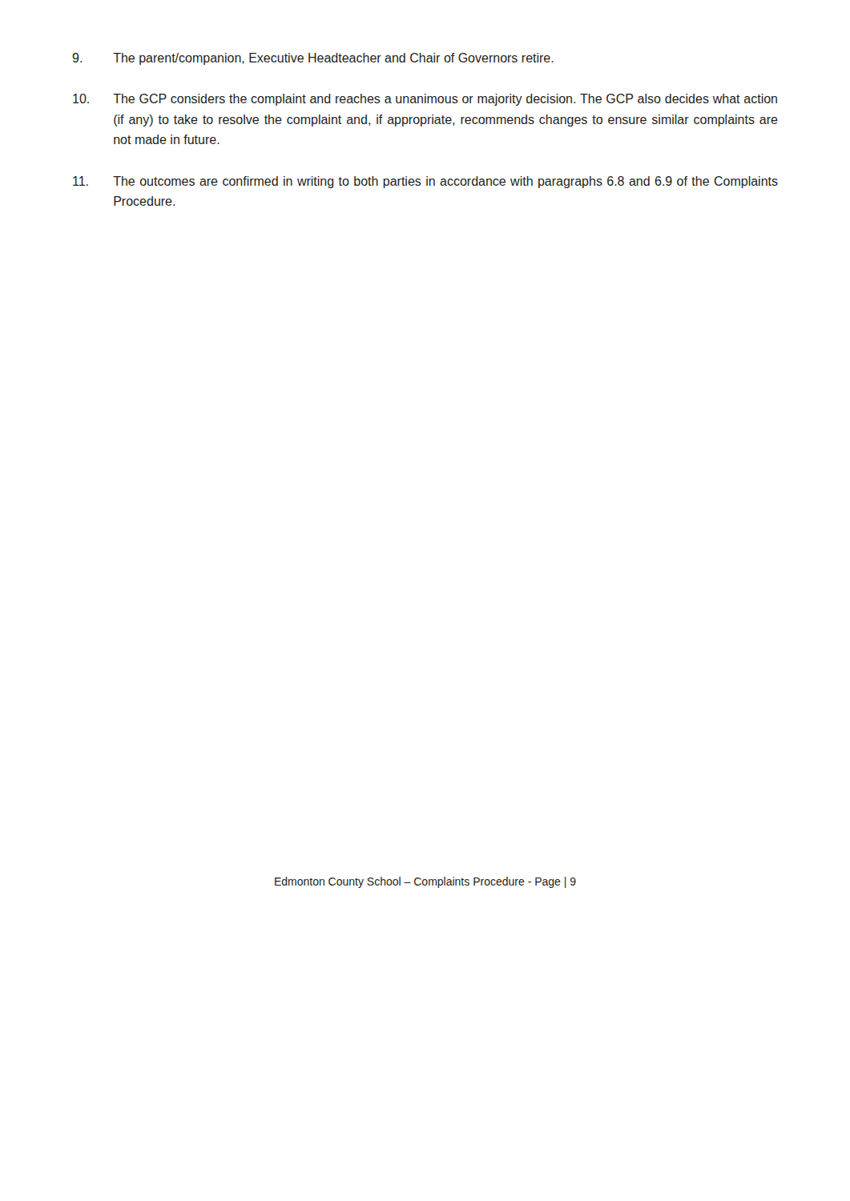9. The parent/companion, Executive Headteacher and Chair of Governors retire.
10. The GCP considers the complaint and reaches a unanimous or majority decision. The GCP also decides what action (if any) to take to resolve the complaint and, if appropriate, recommends changes to ensure similar complaints are not made in future.
11. The outcomes are confirmed in writing to both parties in accordance with paragraphs 6.8 and 6.9 of the Complaints Procedure.
Edmonton County School – Complaints Procedure - Page | 9